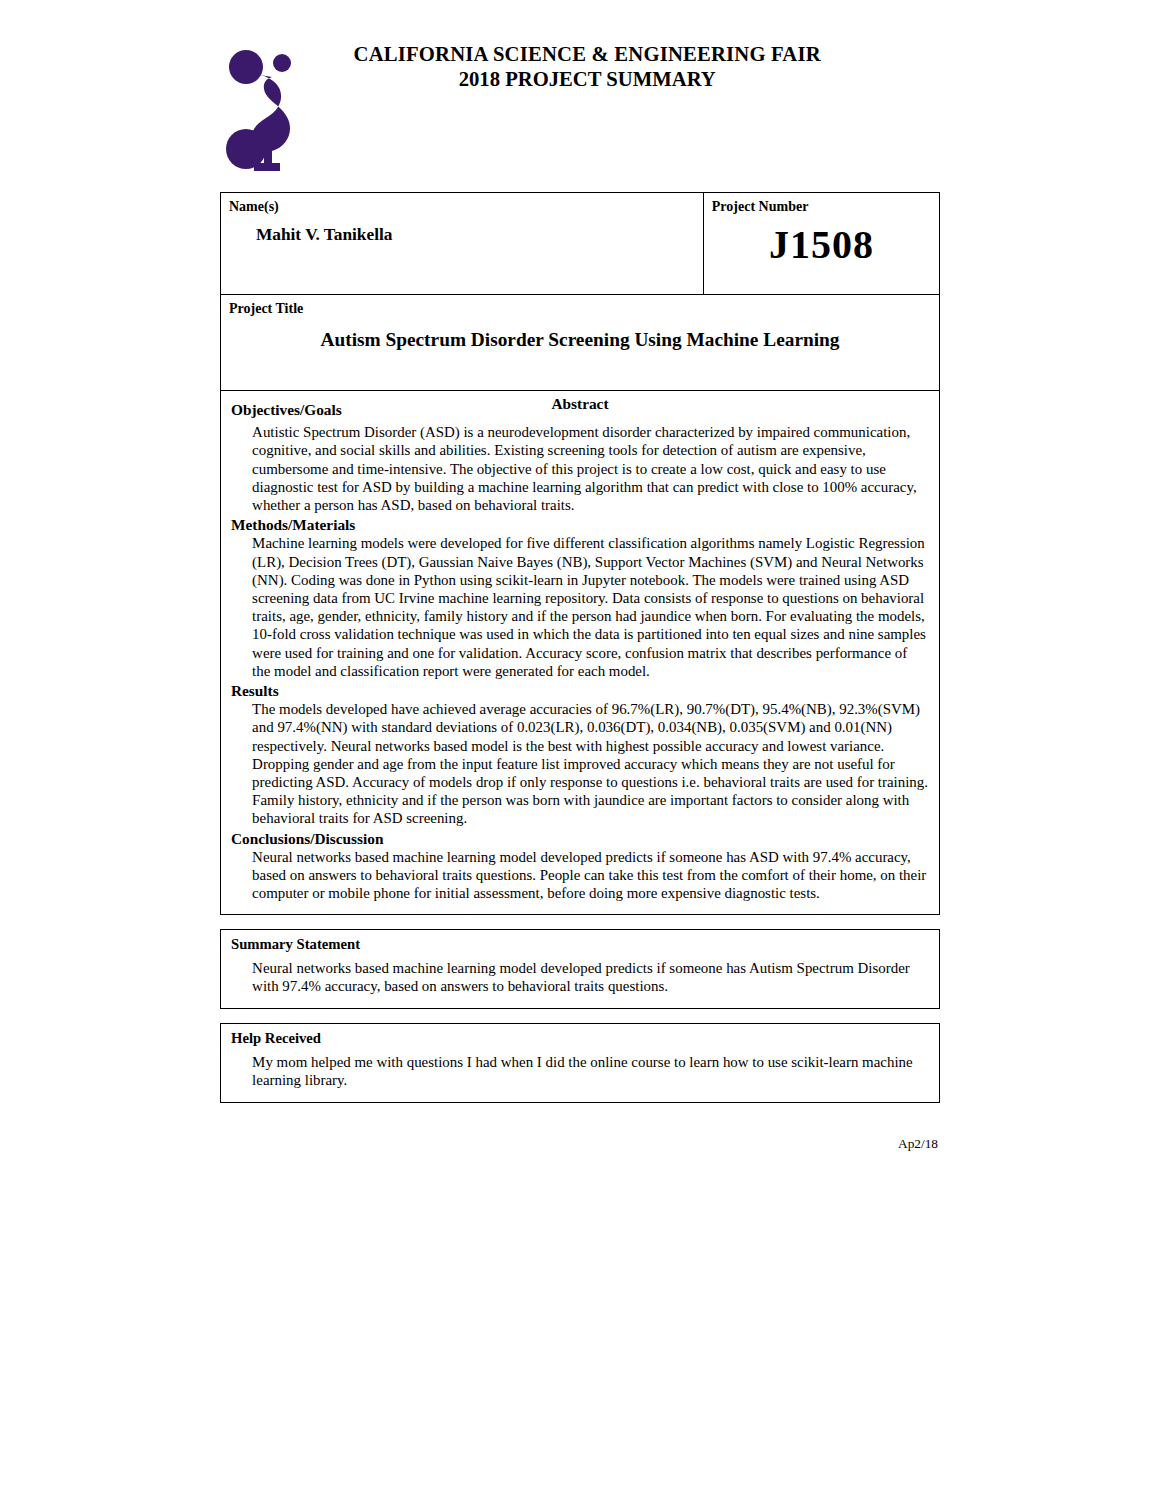CALIFORNIA SCIENCE & ENGINEERING FAIR
2018 PROJECT SUMMARY
Name(s)
Mahit V. Tanikella
Project Number
J1508
Project Title
Autism Spectrum Disorder Screening Using Machine Learning
Abstract
Objectives/Goals
Autistic Spectrum Disorder (ASD) is a neurodevelopment disorder characterized by impaired communication, cognitive, and social skills and abilities. Existing screening tools for detection of autism are expensive, cumbersome and time-intensive. The objective of this project is to create a low cost, quick and easy to use diagnostic test for ASD by building a machine learning algorithm that can predict with close to 100% accuracy, whether a person has ASD, based on behavioral traits.
Methods/Materials
Machine learning models were developed for five different classification algorithms namely Logistic Regression (LR), Decision Trees (DT), Gaussian Naive Bayes (NB), Support Vector Machines (SVM) and Neural Networks (NN). Coding was done in Python using scikit-learn in Jupyter notebook. The models were trained using ASD screening data from UC Irvine machine learning repository. Data consists of response to questions on behavioral traits, age, gender, ethnicity, family history and if the person had jaundice when born. For evaluating the models, 10-fold cross validation technique was used in which the data is partitioned into ten equal sizes and nine samples were used for training and one for validation. Accuracy score, confusion matrix that describes performance of the model and classification report were generated for each model.
Results
The models developed have achieved average accuracies of 96.7%(LR), 90.7%(DT), 95.4%(NB), 92.3%(SVM) and 97.4%(NN) with standard deviations of 0.023(LR), 0.036(DT), 0.034(NB), 0.035(SVM) and 0.01(NN) respectively. Neural networks based model is the best with highest possible accuracy and lowest variance. Dropping gender and age from the input feature list improved accuracy which means they are not useful for predicting ASD. Accuracy of models drop if only response to questions i.e. behavioral traits are used for training. Family history, ethnicity and if the person was born with jaundice are important factors to consider along with behavioral traits for ASD screening.
Conclusions/Discussion
Neural networks based machine learning model developed predicts if someone has ASD with 97.4% accuracy, based on answers to behavioral traits questions. People can take this test from the comfort of their home, on their computer or mobile phone for initial assessment, before doing more expensive diagnostic tests.
Summary Statement
Neural networks based machine learning model developed predicts if someone has Autism Spectrum Disorder with 97.4% accuracy, based on answers to behavioral traits questions.
Help Received
My mom helped me with questions I had when I did the online course to learn how to use scikit-learn machine learning library.
Ap2/18